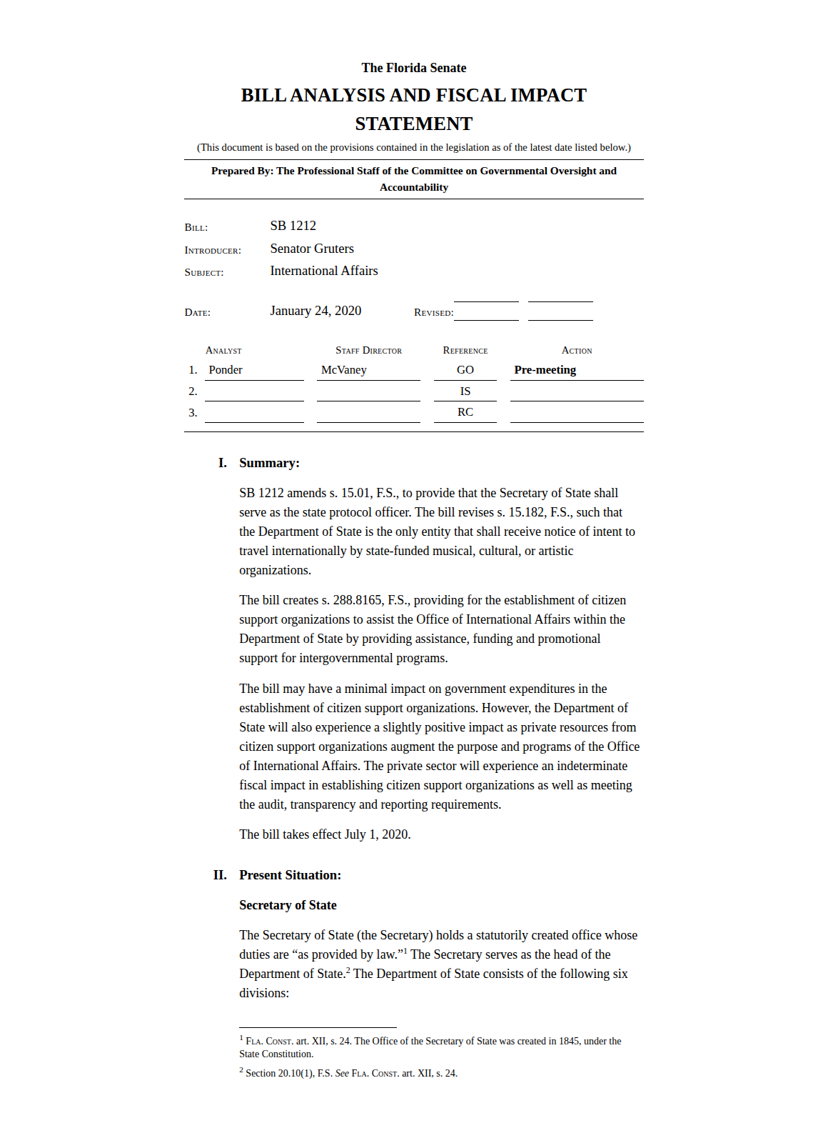The Florida Senate
BILL ANALYSIS AND FISCAL IMPACT STATEMENT
(This document is based on the provisions contained in the legislation as of the latest date listed below.)
Prepared By: The Professional Staff of the Committee on Governmental Oversight and Accountability
| Bill: | SB 1212 |
| Introducer: | Senator Gruters |
| Subject: | International Affairs |
| Date: | January 24, 2020 | Revised: | |
| | Analyst | | Staff Director | | Reference | | Action |
| --- | --- | --- | --- | --- | --- | --- | --- |
| 1. | Ponder | | McVaney | | GO | | Pre-meeting |
| 2. | | | | | IS | | |
| 3. | | | | | RC | | |
I.
Summary:
SB 1212 amends s. 15.01, F.S., to provide that the Secretary of State shall serve as the state protocol officer. The bill revises s. 15.182, F.S., such that the Department of State is the only entity that shall receive notice of intent to travel internationally by state-funded musical, cultural, or artistic organizations.
The bill creates s. 288.8165, F.S., providing for the establishment of citizen support organizations to assist the Office of International Affairs within the Department of State by providing assistance, funding and promotional support for intergovernmental programs.
The bill may have a minimal impact on government expenditures in the establishment of citizen support organizations. However, the Department of State will also experience a slightly positive impact as private resources from citizen support organizations augment the purpose and programs of the Office of International Affairs. The private sector will experience an indeterminate fiscal impact in establishing citizen support organizations as well as meeting the audit, transparency and reporting requirements.
The bill takes effect July 1, 2020.
II.
Present Situation:
Secretary of State
The Secretary of State (the Secretary) holds a statutorily created office whose duties are “as provided by law.”1 The Secretary serves as the head of the Department of State.2 The Department of State consists of the following six divisions:
1 Fla. Const. art. XII, s. 24. The Office of the Secretary of State was created in 1845, under the State Constitution.
2 Section 20.10(1), F.S. See Fla. Const. art. XII, s. 24.